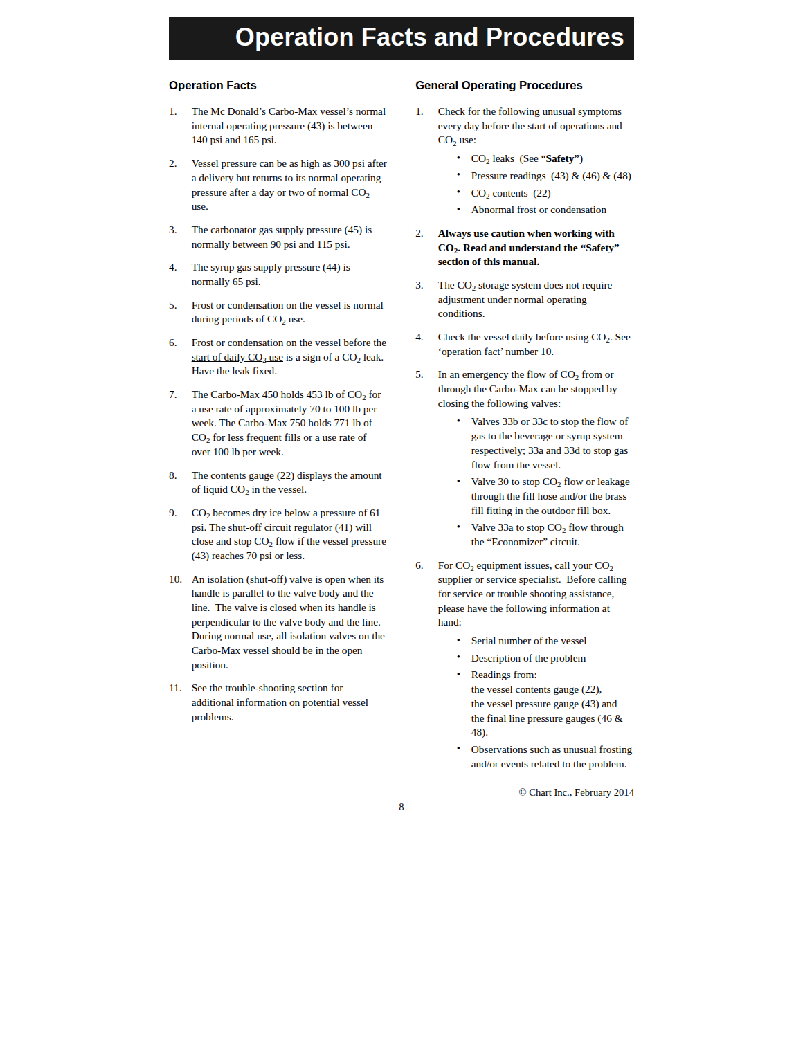Operation Facts and Procedures
Operation Facts
The Mc Donald’s Carbo-Max vessel’s normal internal operating pressure (43) is between 140 psi and 165 psi.
Vessel pressure can be as high as 300 psi after a delivery but returns to its normal operating pressure after a day or two of normal CO2 use.
The carbonator gas supply pressure (45) is normally between 90 psi and 115 psi.
The syrup gas supply pressure (44) is normally 65 psi.
Frost or condensation on the vessel is normal during periods of CO2 use.
Frost or condensation on the vessel before the start of daily CO2 use is a sign of a CO2 leak. Have the leak fixed.
The Carbo-Max 450 holds 453 lb of CO2 for a use rate of approximately 70 to 100 lb per week. The Carbo-Max 750 holds 771 lb of CO2 for less frequent fills or a use rate of over 100 lb per week.
The contents gauge (22) displays the amount of liquid CO2 in the vessel.
CO2 becomes dry ice below a pressure of 61 psi. The shut-off circuit regulator (41) will close and stop CO2 flow if the vessel pressure (43) reaches 70 psi or less.
An isolation (shut-off) valve is open when its handle is parallel to the valve body and the line. The valve is closed when its handle is perpendicular to the valve body and the line. During normal use, all isolation valves on the Carbo-Max vessel should be in the open position.
See the trouble-shooting section for additional information on potential vessel problems.
General Operating Procedures
Check for the following unusual symptoms every day before the start of operations and CO2 use:
CO2 leaks (See “Safety”)
Pressure readings (43) & (46) & (48)
CO2 contents (22)
Abnormal frost or condensation
Always use caution when working with CO2. Read and understand the “Safety” section of this manual.
The CO2 storage system does not require adjustment under normal operating conditions.
Check the vessel daily before using CO2. See ‘operation fact’ number 10.
In an emergency the flow of CO2 from or through the Carbo-Max can be stopped by closing the following valves:
Valves 33b or 33c to stop the flow of gas to the beverage or syrup system respectively; 33a and 33d to stop gas flow from the vessel.
Valve 30 to stop CO2 flow or leakage through the fill hose and/or the brass fill fitting in the outdoor fill box.
Valve 33a to stop CO2 flow through the “Economizer” circuit.
For CO2 equipment issues, call your CO2 supplier or service specialist. Before calling for service or trouble shooting assistance, please have the following information at hand:
Serial number of the vessel
Description of the problem
Readings from:
the vessel contents gauge (22),
the vessel pressure gauge (43) and
the final line pressure gauges (46 & 48).
Observations such as unusual frosting and/or events related to the problem.
8 © Chart Inc., February 2014